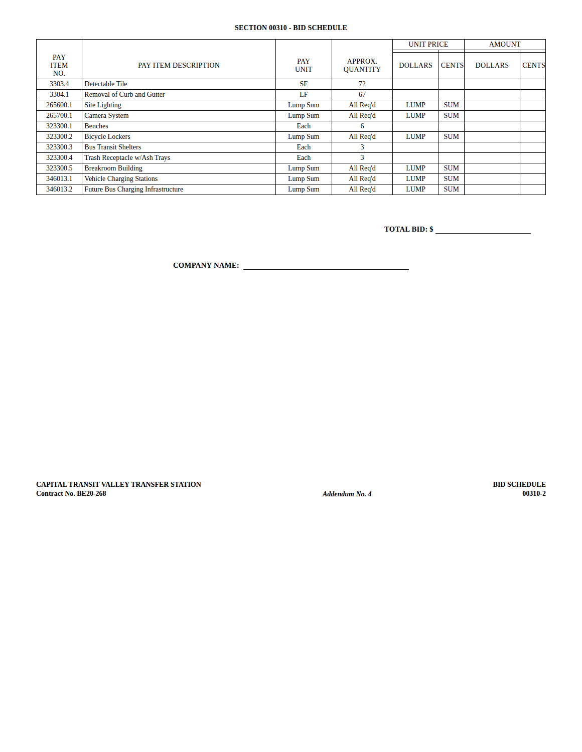SECTION 00310 - BID SCHEDULE
| | | | | UNIT PRICE | AMOUNT |
| --- | --- | --- | --- | --- | --- |
| PAY ITEM NO. | PAY ITEM DESCRIPTION | PAY UNIT | APPROX. QUANTITY | DOLLARS | CENTS | DOLLARS | CENTS |
| 3303.4 | Detectable Tile | SF | 72 | | | | |
| 3304.1 | Removal of Curb and Gutter | LF | 67 | | | | |
| 265600.1 | Site Lighting | Lump Sum | All Req'd | LUMP | SUM | | |
| 265700.1 | Camera System | Lump Sum | All Req'd | LUMP | SUM | | |
| 323300.1 | Benches | Each | 6 | | | | |
| 323300.2 | Bicycle Lockers | Lump Sum | All Req'd | LUMP | SUM | | |
| 323300.3 | Bus Transit Shelters | Each | 3 | | | | |
| 323300.4 | Trash Receptacle w/Ash Trays | Each | 3 | | | | |
| 323300.5 | Breakroom Building | Lump Sum | All Req'd | LUMP | SUM | | |
| 346013.1 | Vehicle Charging Stations | Lump Sum | All Req'd | LUMP | SUM | | |
| 346013.2 | Future Bus Charging Infrastructure | Lump Sum | All Req'd | LUMP | SUM | | |
TOTAL BID: $
COMPANY NAME:
CAPITAL TRANSIT VALLEY TRANSFER STATION
Contract No. BE20-268
Addendum No. 4
BID SCHEDULE
00310-2